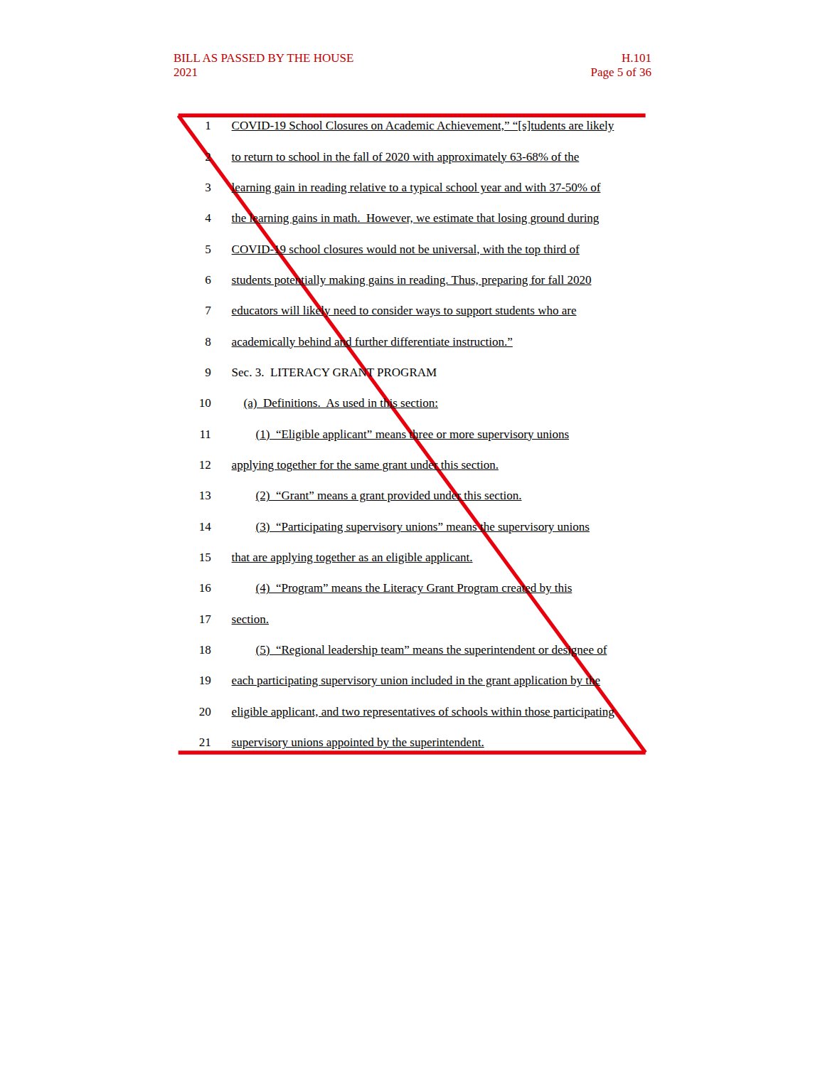BILL AS PASSED BY THE HOUSE
H.101
2021
Page 5 of 36
COVID-19 School Closures on Academic Achievement,” “[s]tudents are likely
to return to school in the fall of 2020 with approximately 63-68% of the
learning gain in reading relative to a typical school year and with 37-50% of
the learning gains in math. However, we estimate that losing ground during
COVID-19 school closures would not be universal, with the top third of
students potentially making gains in reading. Thus, preparing for fall 2020
educators will likely need to consider ways to support students who are
academically behind and further differentiate instruction.”
Sec. 3. LITERACY GRANT PROGRAM
(a) Definitions. As used in this section:
(1) “Eligible applicant” means three or more supervisory unions
applying together for the same grant under this section.
(2) “Grant” means a grant provided under this section.
(3) “Participating supervisory unions” means the supervisory unions
that are applying together as an eligible applicant.
(4) “Program” means the Literacy Grant Program created by this
section.
(5) “Regional leadership team” means the superintendent or designee of
each participating supervisory union included in the grant application by the
eligible applicant, and two representatives of schools within those participating
supervisory unions appointed by the superintendent.